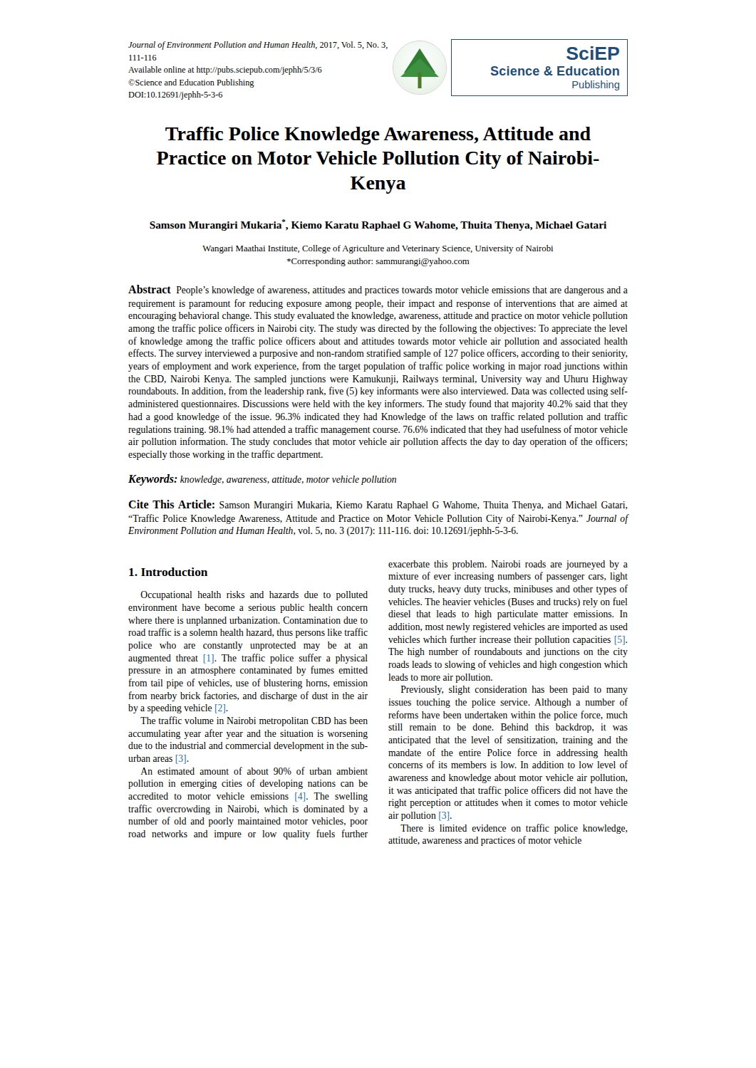Journal of Environment Pollution and Human Health, 2017, Vol. 5, No. 3, 111-116
Available online at http://pubs.sciepub.com/jephh/5/3/6
©Science and Education Publishing
DOI:10.12691/jephh-5-3-6
SciEP
Science & Education
Publishing
Traffic Police Knowledge Awareness, Attitude and Practice on Motor Vehicle Pollution City of Nairobi-Kenya
Samson Murangiri Mukaria*, Kiemo Karatu Raphael G Wahome, Thuita Thenya, Michael Gatari
Wangari Maathai Institute, College of Agriculture and Veterinary Science, University of Nairobi
*Corresponding author: sammurangi@yahoo.com
Abstract People’s knowledge of awareness, attitudes and practices towards motor vehicle emissions that are dangerous and a requirement is paramount for reducing exposure among people, their impact and response of interventions that are aimed at encouraging behavioral change. This study evaluated the knowledge, awareness, attitude and practice on motor vehicle pollution among the traffic police officers in Nairobi city. The study was directed by the following the objectives: To appreciate the level of knowledge among the traffic police officers about and attitudes towards motor vehicle air pollution and associated health effects. The survey interviewed a purposive and non-random stratified sample of 127 police officers, according to their seniority, years of employment and work experience, from the target population of traffic police working in major road junctions within the CBD, Nairobi Kenya. The sampled junctions were Kamukunji, Railways terminal, University way and Uhuru Highway roundabouts. In addition, from the leadership rank, five (5) key informants were also interviewed. Data was collected using self-administered questionnaires. Discussions were held with the key informers. The study found that majority 40.2% said that they had a good knowledge of the issue. 96.3% indicated they had Knowledge of the laws on traffic related pollution and traffic regulations training. 98.1% had attended a traffic management course. 76.6% indicated that they had usefulness of motor vehicle air pollution information. The study concludes that motor vehicle air pollution affects the day to day operation of the officers; especially those working in the traffic department.
Keywords: knowledge, awareness, attitude, motor vehicle pollution
Cite This Article: Samson Murangiri Mukaria, Kiemo Karatu Raphael G Wahome, Thuita Thenya, and Michael Gatari, “Traffic Police Knowledge Awareness, Attitude and Practice on Motor Vehicle Pollution City of Nairobi-Kenya.” Journal of Environment Pollution and Human Health, vol. 5, no. 3 (2017): 111-116. doi: 10.12691/jephh-5-3-6.
1. Introduction
Occupational health risks and hazards due to polluted environment have become a serious public health concern where there is unplanned urbanization. Contamination due to road traffic is a solemn health hazard, thus persons like traffic police who are constantly unprotected may be at an augmented threat [1]. The traffic police suffer a physical pressure in an atmosphere contaminated by fumes emitted from tail pipe of vehicles, use of blustering horns, emission from nearby brick factories, and discharge of dust in the air by a speeding vehicle [2].
The traffic volume in Nairobi metropolitan CBD has been accumulating year after year and the situation is worsening due to the industrial and commercial development in the sub-urban areas [3].
An estimated amount of about 90% of urban ambient pollution in emerging cities of developing nations can be accredited to motor vehicle emissions [4]. The swelling traffic overcrowding in Nairobi, which is dominated by a number of old and poorly maintained motor vehicles, poor road networks and impure or low quality fuels further exacerbate this problem. Nairobi roads are journeyed by a mixture of ever increasing numbers of passenger cars, light duty trucks, heavy duty trucks, minibuses and other types of vehicles. The heavier vehicles (Buses and trucks) rely on fuel diesel that leads to high particulate matter emissions. In addition, most newly registered vehicles are imported as used vehicles which further increase their pollution capacities [5]. The high number of roundabouts and junctions on the city roads leads to slowing of vehicles and high congestion which leads to more air pollution.
Previously, slight consideration has been paid to many issues touching the police service. Although a number of reforms have been undertaken within the police force, much still remain to be done. Behind this backdrop, it was anticipated that the level of sensitization, training and the mandate of the entire Police force in addressing health concerns of its members is low. In addition to low level of awareness and knowledge about motor vehicle air pollution, it was anticipated that traffic police officers did not have the right perception or attitudes when it comes to motor vehicle air pollution [3].
There is limited evidence on traffic police knowledge, attitude, awareness and practices of motor vehicle